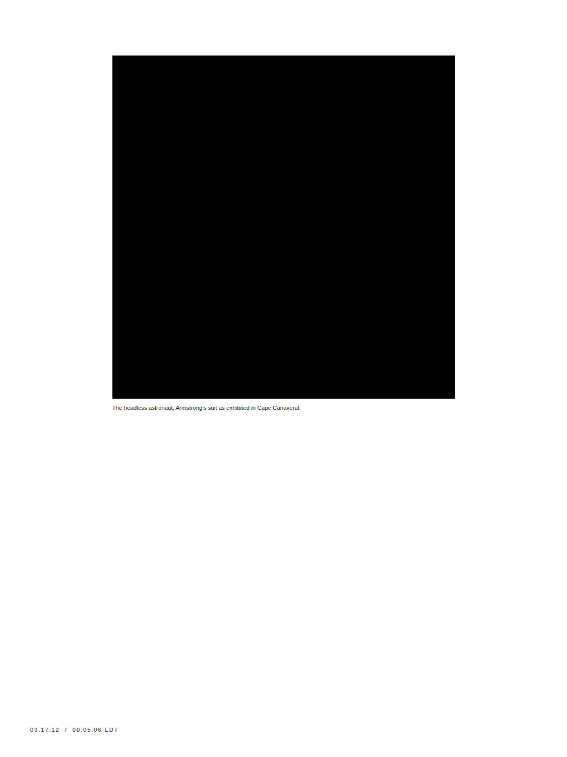The headless astronaut, Armstrong's suit as exhibited in Cape Canaveral.
09.17.12 / 00:05:06 EDT